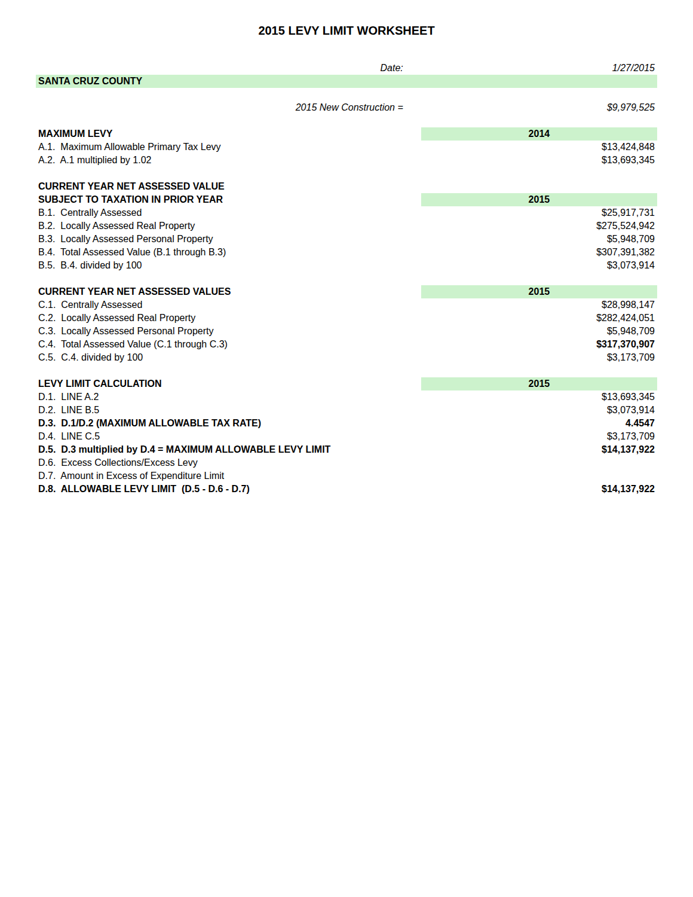2015 LEVY LIMIT WORKSHEET
| Date: | 1/27/2015 |
| SANTA CRUZ COUNTY |
| 2015 New Construction = | $9,979,525 |
| MAXIMUM LEVY | 2014 |
| A.1. Maximum Allowable Primary Tax Levy | $13,424,848 |
| A.2. A.1 multiplied by 1.02 | $13,693,345 |
| CURRENT YEAR NET ASSESSED VALUE | |
| SUBJECT TO TAXATION IN PRIOR YEAR | 2015 |
| B.1. Centrally Assessed | $25,917,731 |
| B.2. Locally Assessed Real Property | $275,524,942 |
| B.3. Locally Assessed Personal Property | $5,948,709 |
| B.4. Total Assessed Value (B.1 through B.3) | $307,391,382 |
| B.5. B.4. divided by 100 | $3,073,914 |
| CURRENT YEAR NET ASSESSED VALUES | 2015 |
| C.1. Centrally Assessed | $28,998,147 |
| C.2. Locally Assessed Real Property | $282,424,051 |
| C.3. Locally Assessed Personal Property | $5,948,709 |
| C.4. Total Assessed Value (C.1 through C.3) | $317,370,907 |
| C.5. C.4. divided by 100 | $3,173,709 |
| LEVY LIMIT CALCULATION | 2015 |
| D.1. LINE A.2 | $13,693,345 |
| D.2. LINE B.5 | $3,073,914 |
| D.3. D.1/D.2 (MAXIMUM ALLOWABLE TAX RATE) | 4.4547 |
| D.4. LINE C.5 | $3,173,709 |
| D.5. D.3 multiplied by D.4 = MAXIMUM ALLOWABLE LEVY LIMIT | $14,137,922 |
| D.6. Excess Collections/Excess Levy | |
| D.7. Amount in Excess of Expenditure Limit | |
| D.8. ALLOWABLE LEVY LIMIT (D.5 - D.6 - D.7) | $14,137,922 |